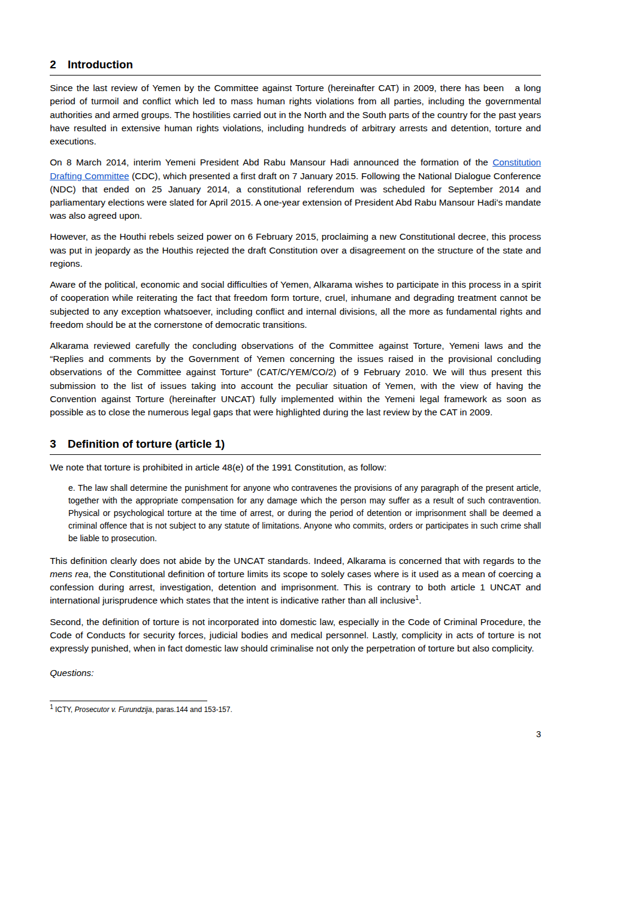2 Introduction
Since the last review of Yemen by the Committee against Torture (hereinafter CAT) in 2009, there has been a long period of turmoil and conflict which led to mass human rights violations from all parties, including the governmental authorities and armed groups. The hostilities carried out in the North and the South parts of the country for the past years have resulted in extensive human rights violations, including hundreds of arbitrary arrests and detention, torture and executions.
On 8 March 2014, interim Yemeni President Abd Rabu Mansour Hadi announced the formation of the Constitution Drafting Committee (CDC), which presented a first draft on 7 January 2015. Following the National Dialogue Conference (NDC) that ended on 25 January 2014, a constitutional referendum was scheduled for September 2014 and parliamentary elections were slated for April 2015. A one-year extension of President Abd Rabu Mansour Hadi’s mandate was also agreed upon.
However, as the Houthi rebels seized power on 6 February 2015, proclaiming a new Constitutional decree, this process was put in jeopardy as the Houthis rejected the draft Constitution over a disagreement on the structure of the state and regions.
Aware of the political, economic and social difficulties of Yemen, Alkarama wishes to participate in this process in a spirit of cooperation while reiterating the fact that freedom form torture, cruel, inhumane and degrading treatment cannot be subjected to any exception whatsoever, including conflict and internal divisions, all the more as fundamental rights and freedom should be at the cornerstone of democratic transitions.
Alkarama reviewed carefully the concluding observations of the Committee against Torture, Yemeni laws and the “Replies and comments by the Government of Yemen concerning the issues raised in the provisional concluding observations of the Committee against Torture” (CAT/C/YEM/CO/2) of 9 February 2010. We will thus present this submission to the list of issues taking into account the peculiar situation of Yemen, with the view of having the Convention against Torture (hereinafter UNCAT) fully implemented within the Yemeni legal framework as soon as possible as to close the numerous legal gaps that were highlighted during the last review by the CAT in 2009.
3 Definition of torture (article 1)
We note that torture is prohibited in article 48(e) of the 1991 Constitution, as follow:
e. The law shall determine the punishment for anyone who contravenes the provisions of any paragraph of the present article, together with the appropriate compensation for any damage which the person may suffer as a result of such contravention. Physical or psychological torture at the time of arrest, or during the period of detention or imprisonment shall be deemed a criminal offence that is not subject to any statute of limitations. Anyone who commits, orders or participates in such crime shall be liable to prosecution.
This definition clearly does not abide by the UNCAT standards. Indeed, Alkarama is concerned that with regards to the mens rea, the Constitutional definition of torture limits its scope to solely cases where is it used as a mean of coercing a confession during arrest, investigation, detention and imprisonment. This is contrary to both article 1 UNCAT and international jurisprudence which states that the intent is indicative rather than all inclusive1.
Second, the definition of torture is not incorporated into domestic law, especially in the Code of Criminal Procedure, the Code of Conducts for security forces, judicial bodies and medical personnel. Lastly, complicity in acts of torture is not expressly punished, when in fact domestic law should criminalise not only the perpetration of torture but also complicity.
Questions:
1 ICTY, Prosecutor v. Furundzija, paras.144 and 153-157.
3